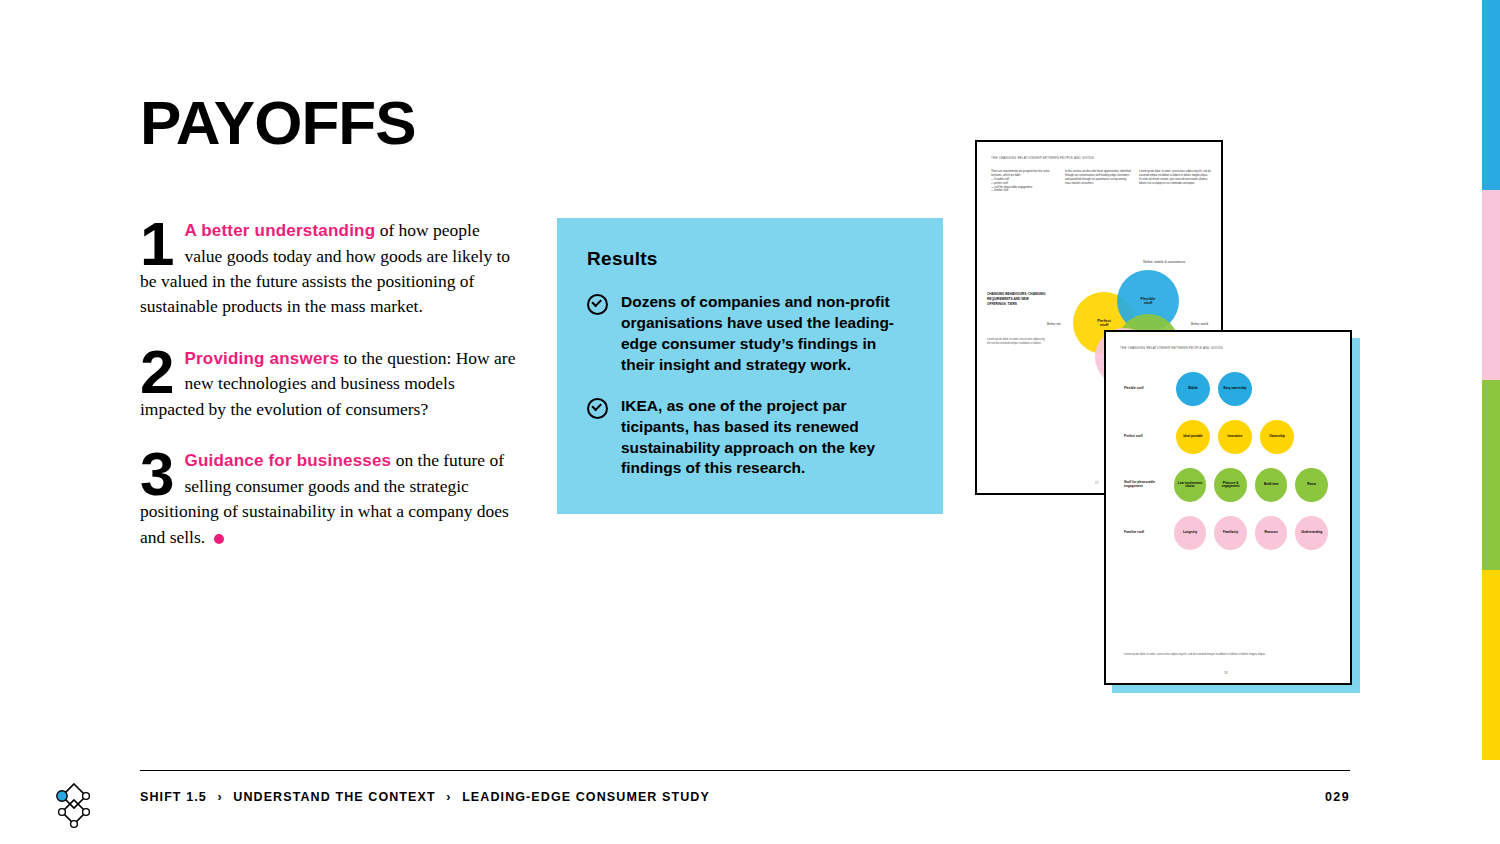Payoffs
1
A better understanding of how people value goods today and how goods are likely to be valued in the future assists the positioning of sustainable products in the mass market.
2
Providing answers to the question: How are new technologies and business models impacted by the evolution of consumers?
3
Guidance for businesses on the future of selling consumer goods and the strategic positioning of sustainability in what a company does and sells.
Results
Dozens of companies and non-profit organisations have used the lead​ing-edge consumer study’s findings in their insight and strategy work.
IKEA, as one of the project par​ticipants, has based its renewed sustainability approach on the key findings of this research.
The changing relationship between people and goods
There are requirements we grouped into four value territories, which we label:
— Durable stuff
— perfect stuff
— stuff for pleasurable engagement
— familiar stuff
In this section, we describe these opportunities, identified through our conversations with leading-edge consumers and quantified through our quantitative survey among mass market consumers.
Lorem ipsum dolor sit amet, consectetur adipiscing elit, sed do eiusmod tempor incididunt ut labore et dolore magna aliqua. Ut enim ad minim veniam, quis nostrud exercitation ullamco laboris nisi ut aliquip ex ea commodo consequat.
Changing behaviours, changing requirements and new offerings: tiers
Lorem ipsum dolor sit amet consectetur adipiscing elit sed do eiusmod tempor incididunt ut labore.
Perfect
stuff
Flexible
stuff
Pleasurable
engagement
Familiar
stuff
Skilled, mobile & autonomous
Better world
Stable & enduring
Better me
17
The changing relationship between people and goods
Flexible stuff
Mobile
Easy ownership
Perfect stuff
Ideal portable
Innovative
Ownership
Stuff for pleasurable engagement
Low involvement choice
Pleasure & engagement
Build time
Reuse
Familiar stuff
Longevity
Familiarity
Reassure
Understanding
Lorem ipsum dolor sit amet, consectetur adipiscing elit, sed do eiusmod tempor incididunt ut labore et dolore magna aliqua.
18
Shift 1.5 › Understand the Context › Leading-Edge Consumer Study
029